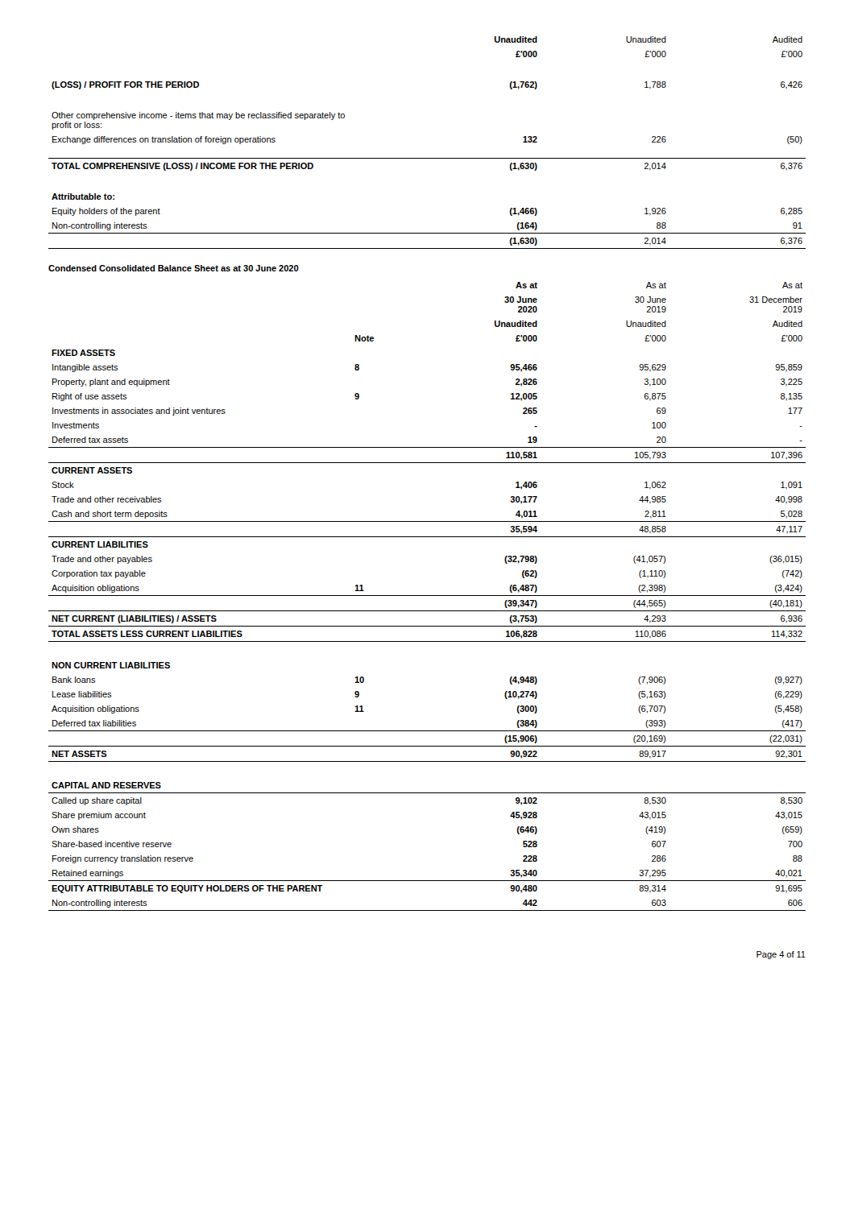| | | Unaudited | Unaudited | Audited |
| | | £'000 | £'000 | £'000 |
| (LOSS) / PROFIT FOR THE PERIOD | | (1,762) | 1,788 | 6,426 |
| Other comprehensive income - items that may be reclassified separately to profit or loss: | | | | |
| Exchange differences on translation of foreign operations | | 132 | 226 | (50) |
| TOTAL COMPREHENSIVE (LOSS) / INCOME FOR THE PERIOD | | (1,630) | 2,014 | 6,376 |
| Attributable to: | | | | |
| Equity holders of the parent | | (1,466) | 1,926 | 6,285 |
| Non-controlling interests | | (164) | 88 | 91 |
| | | (1,630) | 2,014 | 6,376 |
Condensed Consolidated Balance Sheet as at 30 June 2020
| | | As at | As at | As at |
| | | 30 June 2020 | 30 June 2019 | 31 December 2019 |
| | | Unaudited | Unaudited | Audited |
| | Note | £'000 | £'000 | £'000 |
| FIXED ASSETS | | | | |
| Intangible assets | 8 | 95,466 | 95,629 | 95,859 |
| Property, plant and equipment | | 2,826 | 3,100 | 3,225 |
| Right of use assets | 9 | 12,005 | 6,875 | 8,135 |
| Investments in associates and joint ventures | | 265 | 69 | 177 |
| Investments | | - | 100 | - |
| Deferred tax assets | | 19 | 20 | - |
| | | 110,581 | 105,793 | 107,396 |
| CURRENT ASSETS | | | | |
| Stock | | 1,406 | 1,062 | 1,091 |
| Trade and other receivables | | 30,177 | 44,985 | 40,998 |
| Cash and short term deposits | | 4,011 | 2,811 | 5,028 |
| | | 35,594 | 48,858 | 47,117 |
| CURRENT LIABILITIES | | | | |
| Trade and other payables | | (32,798) | (41,057) | (36,015) |
| Corporation tax payable | | (62) | (1,110) | (742) |
| Acquisition obligations | 11 | (6,487) | (2,398) | (3,424) |
| | | (39,347) | (44,565) | (40,181) |
| NET CURRENT (LIABILITIES) / ASSETS | | (3,753) | 4,293 | 6,936 |
| TOTAL ASSETS LESS CURRENT LIABILITIES | | 106,828 | 110,086 | 114,332 |
| NON CURRENT LIABILITIES | | | | |
| Bank loans | 10 | (4,948) | (7,906) | (9,927) |
| Lease liabilities | 9 | (10,274) | (5,163) | (6,229) |
| Acquisition obligations | 11 | (300) | (6,707) | (5,458) |
| Deferred tax liabilities | | (384) | (393) | (417) |
| | | (15,906) | (20,169) | (22,031) |
| NET ASSETS | | 90,922 | 89,917 | 92,301 |
| CAPITAL AND RESERVES | | | | |
| Called up share capital | | 9,102 | 8,530 | 8,530 |
| Share premium account | | 45,928 | 43,015 | 43,015 |
| Own shares | | (646) | (419) | (659) |
| Share-based incentive reserve | | 528 | 607 | 700 |
| Foreign currency translation reserve | | 228 | 286 | 88 |
| Retained earnings | | 35,340 | 37,295 | 40,021 |
| EQUITY ATTRIBUTABLE TO EQUITY HOLDERS OF THE PARENT | | 90,480 | 89,314 | 91,695 |
| Non-controlling interests | | 442 | 603 | 606 |
Page 4 of 11